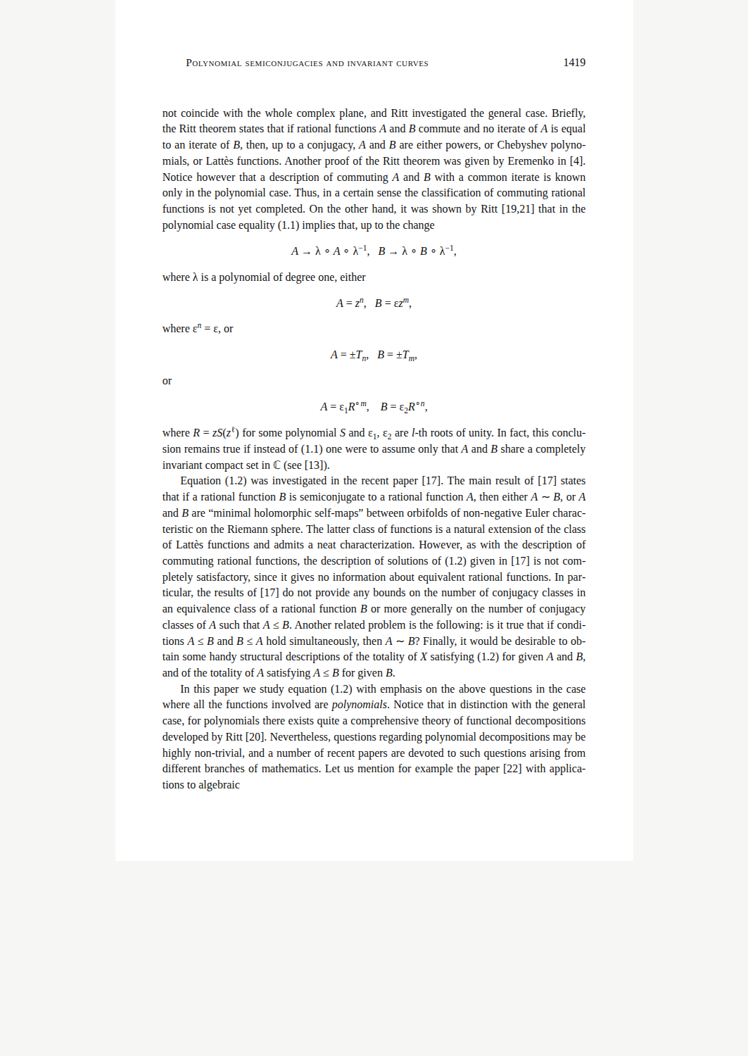Polynomial semiconjugacies and invariant curves 1419
not coincide with the whole complex plane, and Ritt investigated the general case. Briefly, the Ritt theorem states that if rational functions A and B commute and no iterate of A is equal to an iterate of B, then, up to a conjugacy, A and B are either powers, or Chebyshev polynomials, or Lattès functions. Another proof of the Ritt theorem was given by Eremenko in [4]. Notice however that a description of commuting A and B with a common iterate is known only in the polynomial case. Thus, in a certain sense the classification of commuting rational functions is not yet completed. On the other hand, it was shown by Ritt [19,21] that in the polynomial case equality (1.1) implies that, up to the change
A → λ ∘ A ∘ λ−1, B → λ ∘ B ∘ λ−1,
where λ is a polynomial of degree one, either
A = zn, B = εzm,
where εn = ε, or
A = ±Tn, B = ±Tm,
or
A = ε1R∘m, B = ε2R∘n,
where R = zS(zℓ) for some polynomial S and ε1, ε2 are l-th roots of unity. In fact, this conclusion remains true if instead of (1.1) one were to assume only that A and B share a completely invariant compact set in ℂ (see [13]).
Equation (1.2) was investigated in the recent paper [17]. The main result of [17] states that if a rational function B is semiconjugate to a rational function A, then either A ∼ B, or A and B are “minimal holomorphic self-maps” between orbifolds of non-negative Euler characteristic on the Riemann sphere. The latter class of functions is a natural extension of the class of Lattès functions and admits a neat characterization. However, as with the description of commuting rational functions, the description of solutions of (1.2) given in [17] is not completely satisfactory, since it gives no information about equivalent rational functions. In particular, the results of [17] do not provide any bounds on the number of conjugacy classes in an equivalence class of a rational function B or more generally on the number of conjugacy classes of A such that A ≤ B. Another related problem is the following: is it true that if conditions A ≤ B and B ≤ A hold simultaneously, then A ∼ B? Finally, it would be desirable to obtain some handy structural descriptions of the totality of X satisfying (1.2) for given A and B, and of the totality of A satisfying A ≤ B for given B.
In this paper we study equation (1.2) with emphasis on the above questions in the case where all the functions involved are polynomials. Notice that in distinction with the general case, for polynomials there exists quite a comprehensive theory of functional decompositions developed by Ritt [20]. Nevertheless, questions regarding polynomial decompositions may be highly non-trivial, and a number of recent papers are devoted to such questions arising from different branches of mathematics. Let us mention for example the paper [22] with applications to algebraic